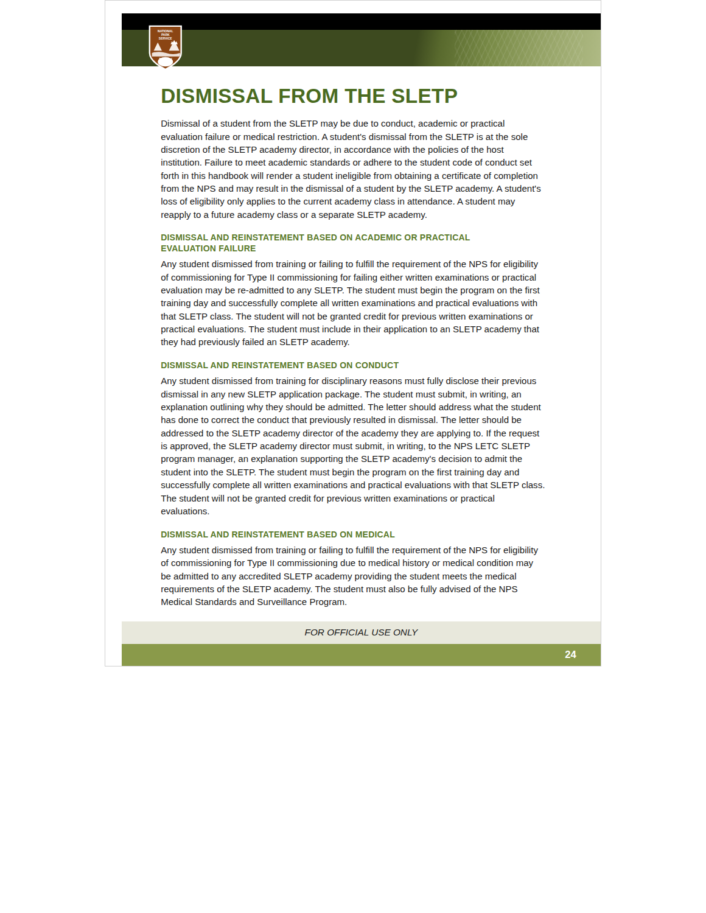NATIONAL PARK SERVICE
DISMISSAL FROM THE SLETP
Dismissal of a student from the SLETP may be due to conduct, academic or practical evaluation failure or medical restriction. A student's dismissal from the SLETP is at the sole discretion of the SLETP academy director, in accordance with the policies of the host institution. Failure to meet academic standards or adhere to the student code of conduct set forth in this handbook will render a student ineligible from obtaining a certificate of completion from the NPS and may result in the dismissal of a student by the SLETP academy. A student's loss of eligibility only applies to the current academy class in attendance. A student may reapply to a future academy class or a separate SLETP academy.
DISMISSAL AND REINSTATEMENT BASED ON ACADEMIC OR PRACTICAL
EVALUATION FAILURE
Any student dismissed from training or failing to fulfill the requirement of the NPS for eligibility of commissioning for Type II commissioning for failing either written examinations or practical evaluation may be re-admitted to any SLETP. The student must begin the program on the first training day and successfully complete all written examinations and practical evaluations with that SLETP class. The student will not be granted credit for previous written examinations or practical evaluations. The student must include in their application to an SLETP academy that they had previously failed an SLETP academy.
DISMISSAL AND REINSTATEMENT BASED ON CONDUCT
Any student dismissed from training for disciplinary reasons must fully disclose their previous dismissal in any new SLETP application package. The student must submit, in writing, an explanation outlining why they should be admitted. The letter should address what the student has done to correct the conduct that previously resulted in dismissal. The letter should be addressed to the SLETP academy director of the academy they are applying to. If the request is approved, the SLETP academy director must submit, in writing, to the NPS LETC SLETP program manager, an explanation supporting the SLETP academy's decision to admit the student into the SLETP. The student must begin the program on the first training day and successfully complete all written examinations and practical evaluations with that SLETP class. The student will not be granted credit for previous written examinations or practical evaluations.
DISMISSAL AND REINSTATEMENT BASED ON MEDICAL
Any student dismissed from training or failing to fulfill the requirement of the NPS for eligibility of commissioning for Type II commissioning due to medical history or medical condition may be admitted to any accredited SLETP academy providing the student meets the medical requirements of the SLETP academy. The student must also be fully advised of the NPS Medical Standards and Surveillance Program.
FOR OFFICIAL USE ONLY
24